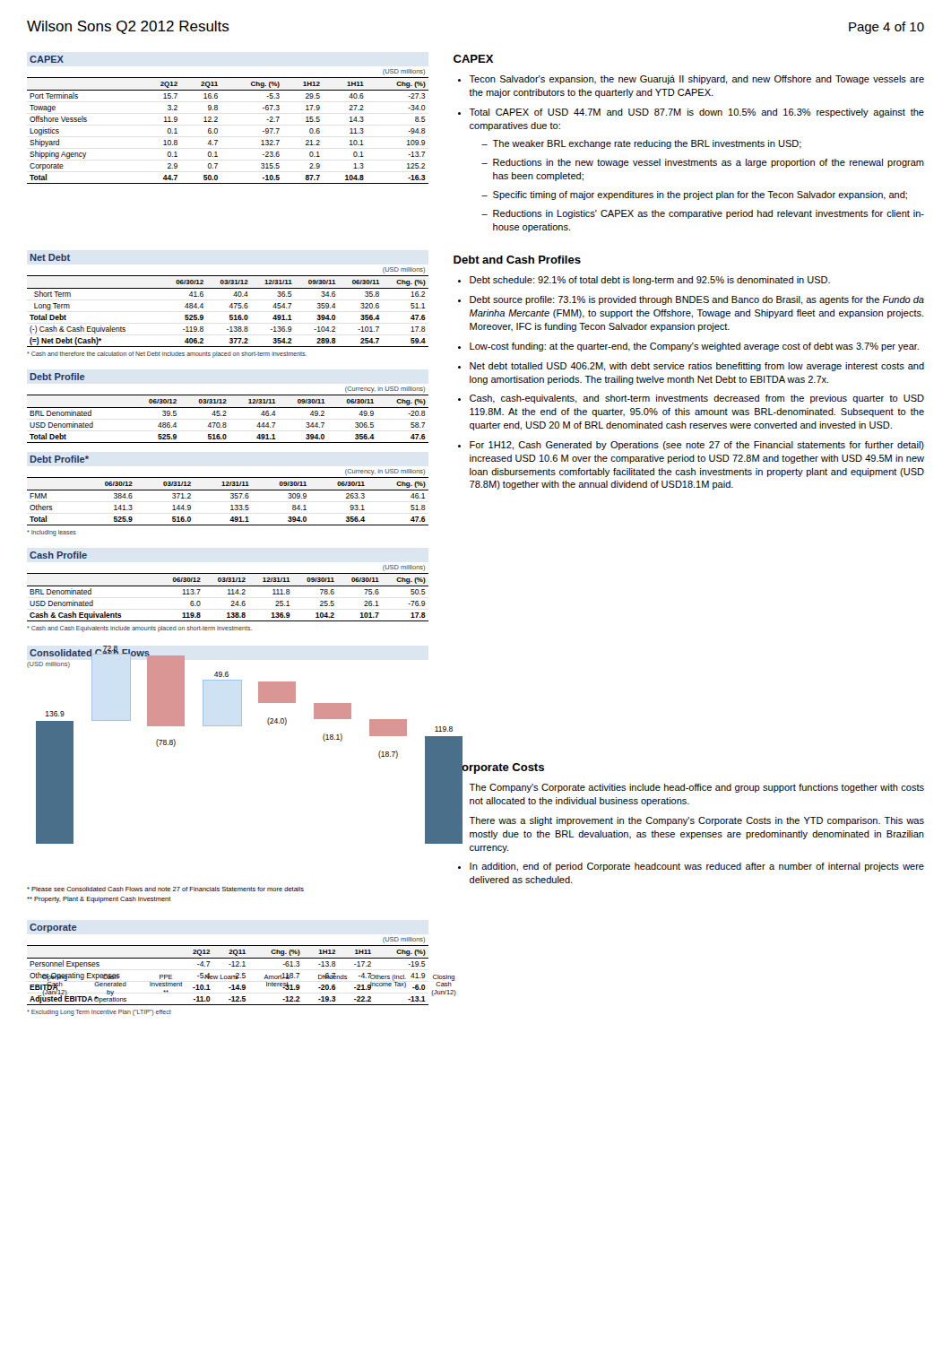Wilson Sons Q2 2012 Results
Page 4 of 10
CAPEX
| (USD millions) |
| | 2Q12 | 2Q11 | Chg. (%) | 1H12 | 1H11 | Chg. (%) |
| Port Terminals | 15.7 | 16.6 | -5.3 | 29.5 | 40.6 | -27.3 |
| Towage | 3.2 | 9.8 | -67.3 | 17.9 | 27.2 | -34.0 |
| Offshore Vessels | 11.9 | 12.2 | -2.7 | 15.5 | 14.3 | 8.5 |
| Logistics | 0.1 | 6.0 | -97.7 | 0.6 | 11.3 | -94.8 |
| Shipyard | 10.8 | 4.7 | 132.7 | 21.2 | 10.1 | 109.9 |
| Shipping Agency | 0.1 | 0.1 | -23.6 | 0.1 | 0.1 | -13.7 |
| Corporate | 2.9 | 0.7 | 315.5 | 2.9 | 1.3 | 125.2 |
| Total | 44.7 | 50.0 | -10.5 | 87.7 | 104.8 | -16.3 |
Net Debt
| (USD millions) |
| | 06/30/12 | 03/31/12 | 12/31/11 | 09/30/11 | 06/30/11 | Chg. (%) |
| Short Term | 41.6 | 40.4 | 36.5 | 34.6 | 35.8 | 16.2 |
| Long Term | 484.4 | 475.6 | 454.7 | 359.4 | 320.6 | 51.1 |
| Total Debt | 525.9 | 516.0 | 491.1 | 394.0 | 356.4 | 47.6 |
| (-) Cash & Cash Equivalents | -119.8 | -138.8 | -136.9 | -104.2 | -101.7 | 17.8 |
| (=) Net Debt (Cash)* | 406.2 | 377.2 | 354.2 | 289.8 | 254.7 | 59.4 |
* Cash and therefore the calculation of Net Debt includes amounts placed on short-term investments.
Debt Profile
| (Currency, in USD millions) |
| | 06/30/12 | 03/31/12 | 12/31/11 | 09/30/11 | 06/30/11 | Chg. (%) |
| BRL Denominated | 39.5 | 45.2 | 46.4 | 49.2 | 49.9 | -20.8 |
| USD Denominated | 486.4 | 470.8 | 444.7 | 344.7 | 306.5 | 58.7 |
| Total Debt | 525.9 | 516.0 | 491.1 | 394.0 | 356.4 | 47.6 |
Debt Profile*
| (Currency, in USD millions) |
| | 06/30/12 | 03/31/12 | 12/31/11 | 09/30/11 | 06/30/11 | Chg. (%) |
| FMM | 384.6 | 371.2 | 357.6 | 309.9 | 263.3 | 46.1 |
| Others | 141.3 | 144.9 | 133.5 | 84.1 | 93.1 | 51.8 |
| Total | 525.9 | 516.0 | 491.1 | 394.0 | 356.4 | 47.6 |
* Including leases
Cash Profile
| (USD millions) |
| | 06/30/12 | 03/31/12 | 12/31/11 | 09/30/11 | 06/30/11 | Chg. (%) |
| BRL Denominated | 113.7 | 114.2 | 111.8 | 78.6 | 75.6 | 50.5 |
| USD Denominated | 6.0 | 24.6 | 25.1 | 25.5 | 26.1 | -76.9 |
| Cash & Cash Equivalents | 119.8 | 138.8 | 136.9 | 104.2 | 101.7 | 17.8 |
* Cash and Cash Equivalents include amounts placed on short-term investments.
Consolidated Cash Flows
(USD millions)
136.9
Opening
Cash
(Jan/12)
72.8
Cash
Generated
by
Operations
(78.8)
PPE
Investment
**
49.6
New Loans
(24.0)
Amort. &
Interest
(18.1)
Dividends
(18.7)
Others (incl.
Income Tax)
119.8
Closing
Cash
(Jun/12)
* Please see Consolidated Cash Flows and note 27 of Financials Statements for more details
** Property, Plant & Equipment Cash Investment
Corporate
| (USD millions) |
| | 2Q12 | 2Q11 | Chg. (%) | 1H12 | 1H11 | Chg. (%) |
| Personnel Expenses | -4.7 | -12.1 | -61.3 | -13.8 | -17.2 | -19.5 |
| Other Operating Expenses | -5.4 | -2.5 | 118.7 | -6.7 | -4.7 | 41.9 |
| EBITDA | -10.1 | -14.9 | -31.9 | -20.6 | -21.9 | -6.0 |
| Adjusted EBITDA * | -11.0 | -12.5 | -12.2 | -19.3 | -22.2 | -13.1 |
* Excluding Long Term Incentive Plan ("LTIP") effect
CAPEX
Tecon Salvador's expansion, the new Guarujá II shipyard, and new Offshore and Towage vessels are the major contributors to the quarterly and YTD CAPEX.
Total CAPEX of USD 44.7M and USD 87.7M is down 10.5% and 16.3% respectively against the comparatives due to:
The weaker BRL exchange rate reducing the BRL investments in USD;
Reductions in the new towage vessel investments as a large proportion of the renewal program has been completed;
Specific timing of major expenditures in the project plan for the Tecon Salvador expansion, and;
Reductions in Logistics' CAPEX as the comparative period had relevant investments for client in-house operations.
Debt and Cash Profiles
Debt schedule: 92.1% of total debt is long-term and 92.5% is denominated in USD.
Debt source profile: 73.1% is provided through BNDES and Banco do Brasil, as agents for the Fundo da Marinha Mercante (FMM), to support the Offshore, Towage and Shipyard fleet and expansion projects. Moreover, IFC is funding Tecon Salvador expansion project.
Low-cost funding: at the quarter-end, the Company's weighted average cost of debt was 3.7% per year.
Net debt totalled USD 406.2M, with debt service ratios benefitting from low average interest costs and long amortisation periods. The trailing twelve month Net Debt to EBITDA was 2.7x.
Cash, cash-equivalents, and short-term investments decreased from the previous quarter to USD 119.8M. At the end of the quarter, 95.0% of this amount was BRL-denominated. Subsequent to the quarter end, USD 20 M of BRL denominated cash reserves were converted and invested in USD.
For 1H12, Cash Generated by Operations (see note 27 of the Financial statements for further detail) increased USD 10.6 M over the comparative period to USD 72.8M and together with USD 49.5M in new loan disbursements comfortably facilitated the cash investments in property plant and equipment (USD 78.8M) together with the annual dividend of USD18.1M paid.
Corporate Costs
The Company's Corporate activities include head-office and group support functions together with costs not allocated to the individual business operations.
There was a slight improvement in the Company's Corporate Costs in the YTD comparison. This was mostly due to the BRL devaluation, as these expenses are predominantly denominated in Brazilian currency.
In addition, end of period Corporate headcount was reduced after a number of internal projects were delivered as scheduled.